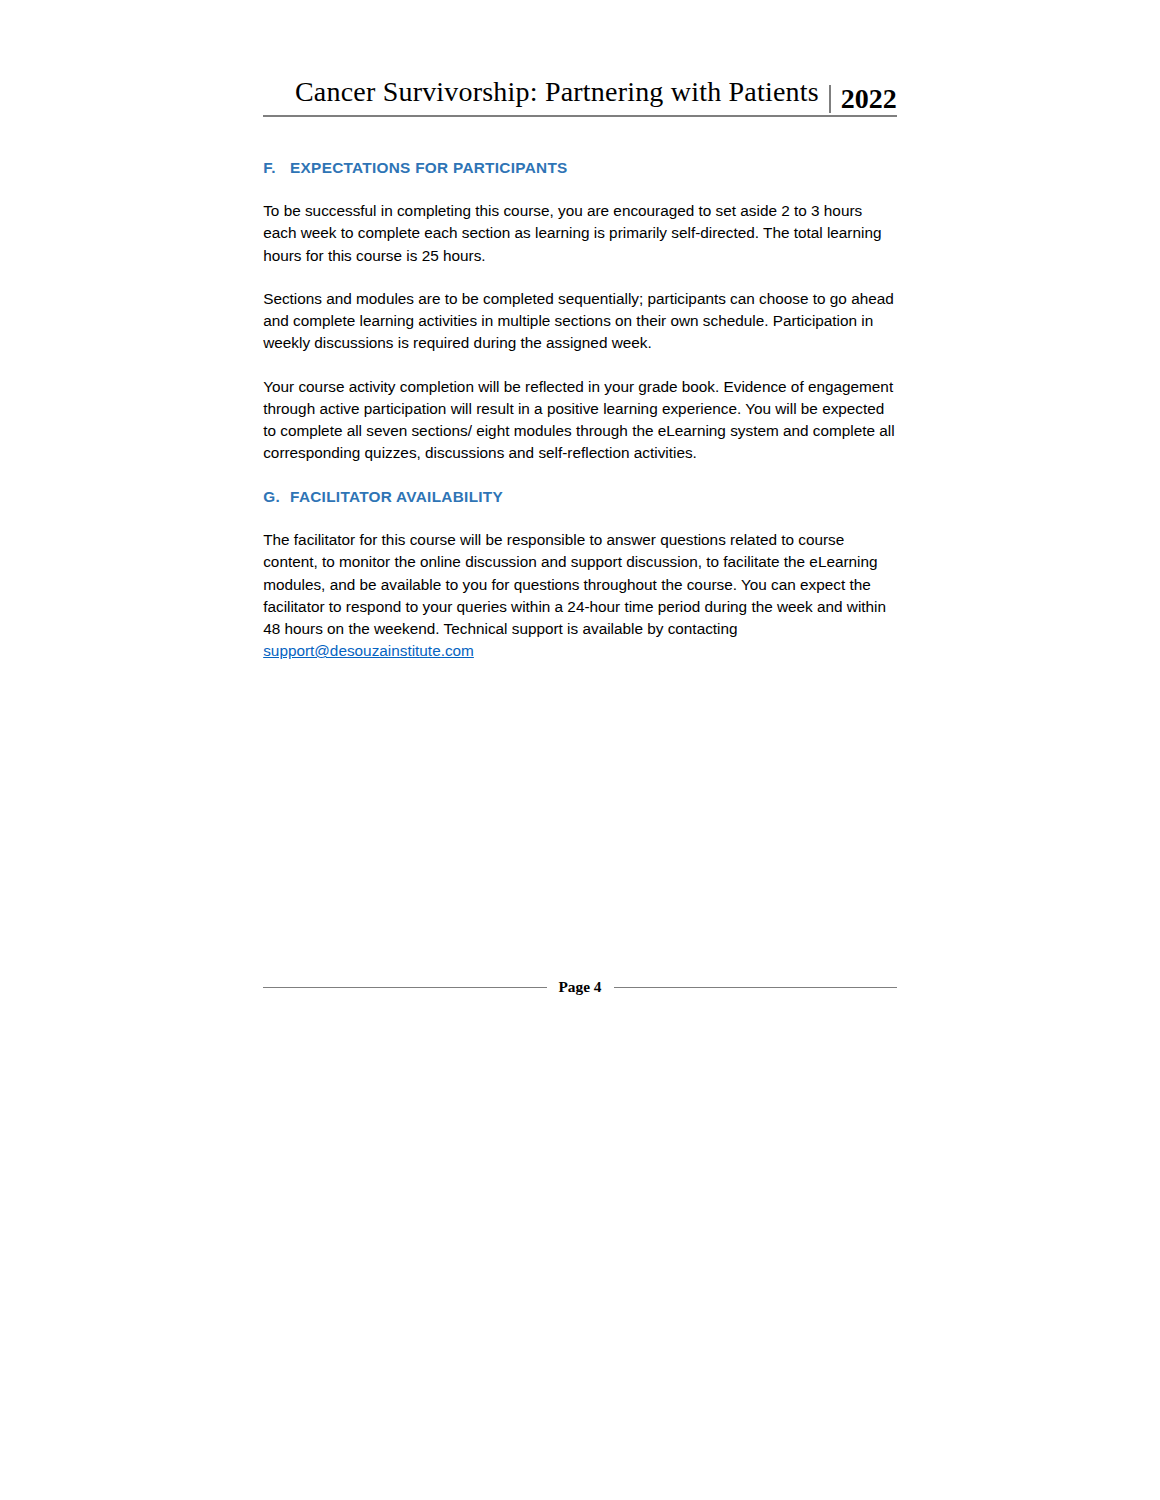Cancer Survivorship: Partnering with Patients 2022
F. EXPECTATIONS FOR PARTICIPANTS
To be successful in completing this course, you are encouraged to set aside 2 to 3 hours each week to complete each section as learning is primarily self-directed. The total learning hours for this course is 25 hours.
Sections and modules are to be completed sequentially; participants can choose to go ahead and complete learning activities in multiple sections on their own schedule. Participation in weekly discussions is required during the assigned week.
Your course activity completion will be reflected in your grade book. Evidence of engagement through active participation will result in a positive learning experience. You will be expected to complete all seven sections/ eight modules through the eLearning system and complete all corresponding quizzes, discussions and self-reflection activities.
G. FACILITATOR AVAILABILITY
The facilitator for this course will be responsible to answer questions related to course content, to monitor the online discussion and support discussion, to facilitate the eLearning modules, and be available to you for questions throughout the course. You can expect the facilitator to respond to your queries within a 24-hour time period during the week and within 48 hours on the weekend. Technical support is available by contacting support@desouzainstitute.com
Page 4